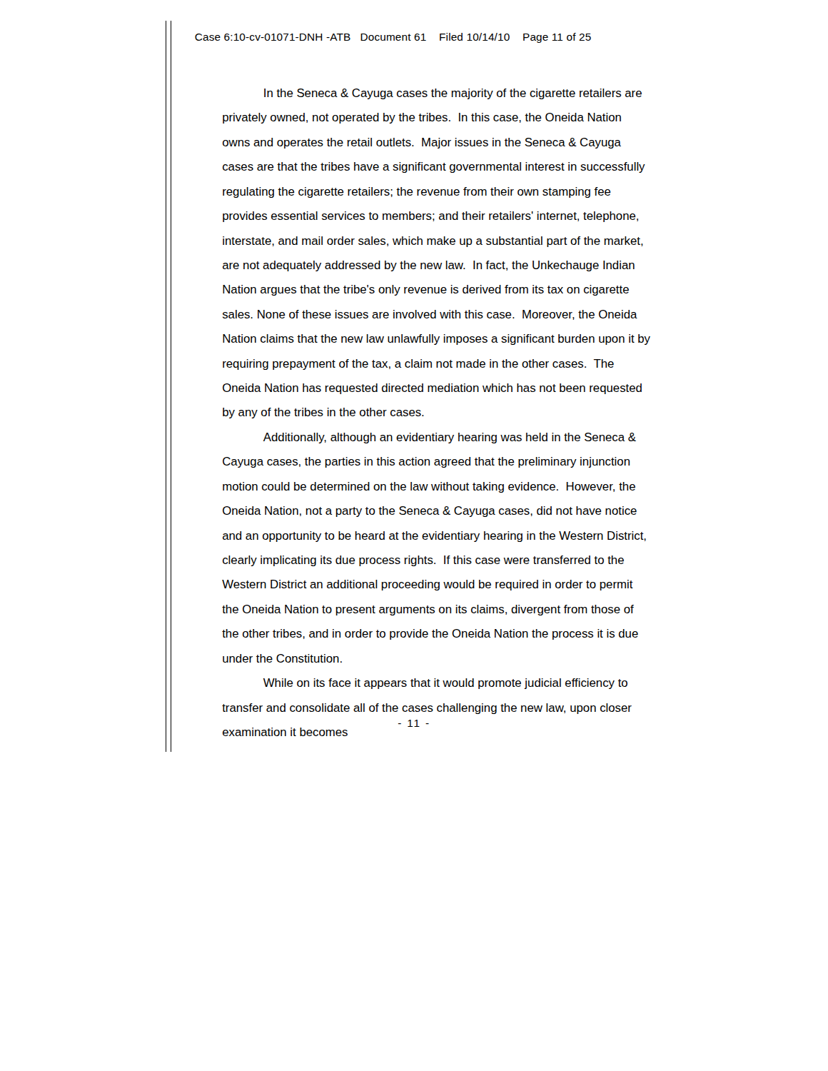Case 6:10-cv-01071-DNH -ATB Document 61 Filed 10/14/10 Page 11 of 25
In the Seneca & Cayuga cases the majority of the cigarette retailers are privately owned, not operated by the tribes. In this case, the Oneida Nation owns and operates the retail outlets. Major issues in the Seneca & Cayuga cases are that the tribes have a significant governmental interest in successfully regulating the cigarette retailers; the revenue from their own stamping fee provides essential services to members; and their retailers' internet, telephone, interstate, and mail order sales, which make up a substantial part of the market, are not adequately addressed by the new law. In fact, the Unkechauge Indian Nation argues that the tribe's only revenue is derived from its tax on cigarette sales. None of these issues are involved with this case. Moreover, the Oneida Nation claims that the new law unlawfully imposes a significant burden upon it by requiring prepayment of the tax, a claim not made in the other cases. The Oneida Nation has requested directed mediation which has not been requested by any of the tribes in the other cases.
Additionally, although an evidentiary hearing was held in the Seneca & Cayuga cases, the parties in this action agreed that the preliminary injunction motion could be determined on the law without taking evidence. However, the Oneida Nation, not a party to the Seneca & Cayuga cases, did not have notice and an opportunity to be heard at the evidentiary hearing in the Western District, clearly implicating its due process rights. If this case were transferred to the Western District an additional proceeding would be required in order to permit the Oneida Nation to present arguments on its claims, divergent from those of the other tribes, and in order to provide the Oneida Nation the process it is due under the Constitution.
While on its face it appears that it would promote judicial efficiency to transfer and consolidate all of the cases challenging the new law, upon closer examination it becomes
- 11 -